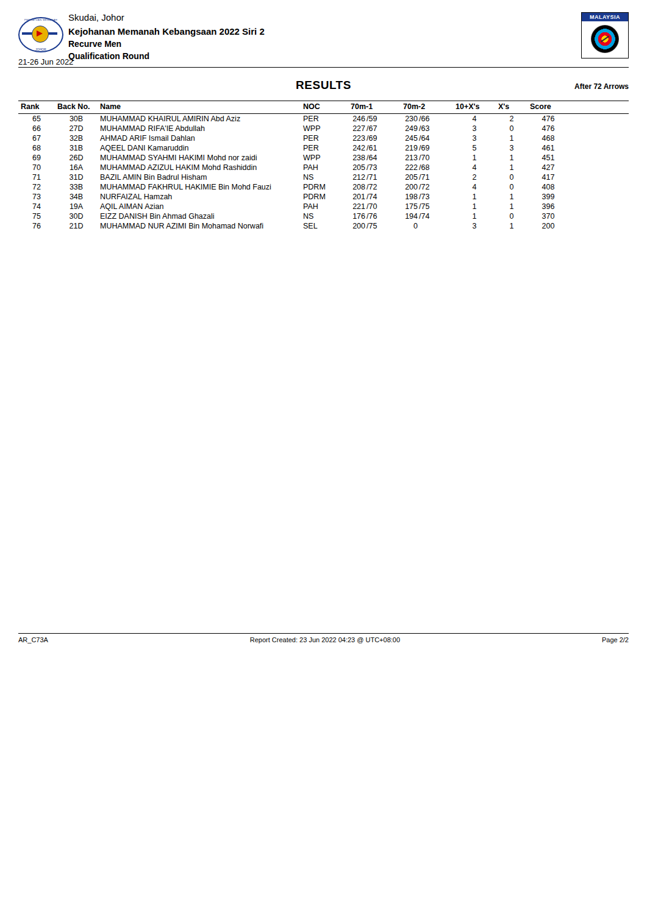PERSATUAN MEMANAH
JOHOR
Skudai, Johor
Kejohanan Memanah Kebangsaan 2022 Siri 2
Recurve Men
Qualification Round
21-26 Jun 2022
MALAYSIA
RESULTS
After 72 Arrows
| Rank | Back No. | Name | NOC | 70m-1 | 70m-2 | 10+X's | X's | Score | |
| --- | --- | --- | --- | --- | --- | --- | --- | --- | --- |
| 65 | 30B | MUHAMMAD KHAIRUL AMIRIN Abd Aziz | PER | 246 /59 | 230 /66 | 4 | 2 | 476 | |
| 66 | 27D | MUHAMMAD RIFA'IE Abdullah | WPP | 227 /67 | 249 /63 | 3 | 0 | 476 | |
| 67 | 32B | AHMAD ARIF Ismail Dahlan | PER | 223 /69 | 245 /64 | 3 | 1 | 468 | |
| 68 | 31B | AQEEL DANI Kamaruddin | PER | 242 /61 | 219 /69 | 5 | 3 | 461 | |
| 69 | 26D | MUHAMMAD SYAHMI HAKIMI Mohd nor zaidi | WPP | 238 /64 | 213 /70 | 1 | 1 | 451 | |
| 70 | 16A | MUHAMMAD AZIZUL HAKIM Mohd Rashiddin | PAH | 205 /73 | 222 /68 | 4 | 1 | 427 | |
| 71 | 31D | BAZIL AMIN Bin Badrul Hisham | NS | 212 /71 | 205 /71 | 2 | 0 | 417 | |
| 72 | 33B | MUHAMMAD FAKHRUL HAKIMIE Bin Mohd Fauzi | PDRM | 208 /72 | 200 /72 | 4 | 0 | 408 | |
| 73 | 34B | NURFAIZAL Hamzah | PDRM | 201 /74 | 198 /73 | 1 | 1 | 399 | |
| 74 | 19A | AQIL AIMAN Azian | PAH | 221 /70 | 175 /75 | 1 | 1 | 396 | |
| 75 | 30D | EIZZ DANISH Bin Ahmad Ghazali | NS | 176 /76 | 194 /74 | 1 | 0 | 370 | |
| 76 | 21D | MUHAMMAD NUR AZIMI Bin Mohamad Norwafi | SEL | 200 /75 | 0 | 3 | 1 | 200 | |
AR_C73A
Report Created: 23 Jun 2022 04:23 @ UTC+08:00
Page 2/2